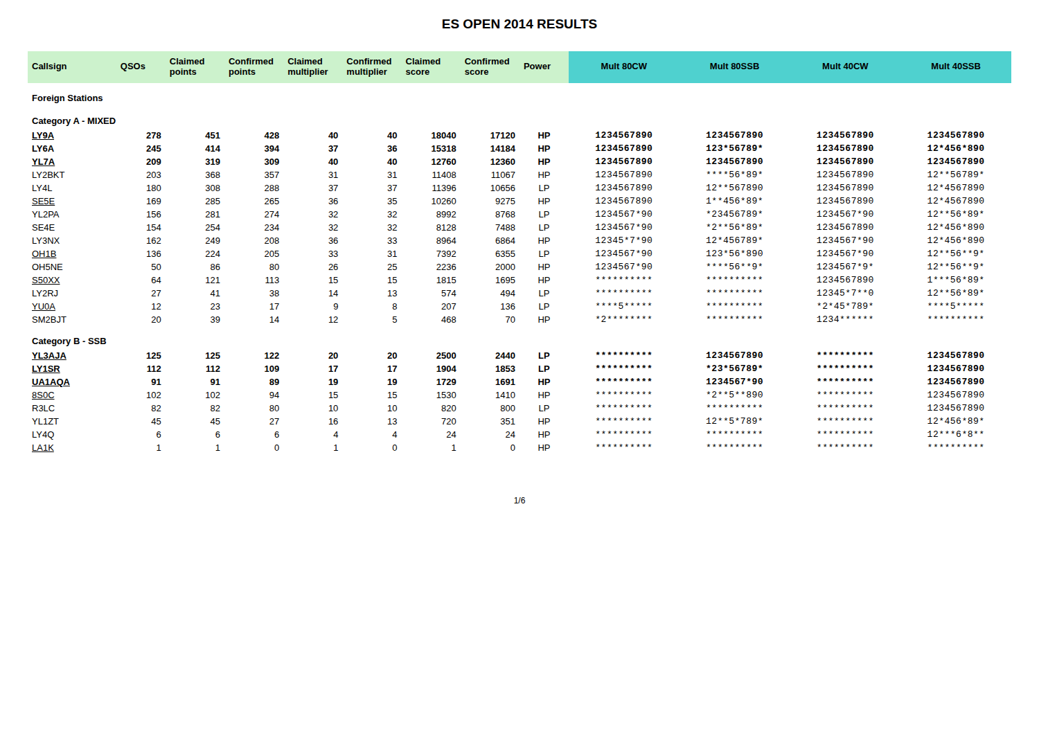ES OPEN 2014 RESULTS
| Callsign | QSOs | Claimed points | Confirmed points | Claimed multiplier | Confirmed multiplier | Claimed score | Confirmed score | Power | Mult 80CW | Mult 80SSB | Mult 40CW | Mult 40SSB |
| --- | --- | --- | --- | --- | --- | --- | --- | --- | --- | --- | --- | --- |
| Foreign Stations |
| Category A - MIXED |
| LY9A | 278 | 451 | 428 | 40 | 40 | 18040 | 17120 | HP | 1234567890 | 1234567890 | 1234567890 | 1234567890 |
| LY6A | 245 | 414 | 394 | 37 | 36 | 15318 | 14184 | HP | 1234567890 | 123*56789* | 1234567890 | 12*456*890 |
| YL7A | 209 | 319 | 309 | 40 | 40 | 12760 | 12360 | HP | 1234567890 | 1234567890 | 1234567890 | 1234567890 |
| LY2BKT | 203 | 368 | 357 | 31 | 31 | 11408 | 11067 | HP | 1234567890 | ****56*89* | 1234567890 | 12**56789* |
| LY4L | 180 | 308 | 288 | 37 | 37 | 11396 | 10656 | LP | 1234567890 | 12**567890 | 1234567890 | 12*4567890 |
| SE5E | 169 | 285 | 265 | 36 | 35 | 10260 | 9275 | HP | 1234567890 | 1**456*89* | 1234567890 | 12*4567890 |
| YL2PA | 156 | 281 | 274 | 32 | 32 | 8992 | 8768 | LP | 1234567*90 | *23456789* | 1234567*90 | 12**56*89* |
| SE4E | 154 | 254 | 234 | 32 | 32 | 8128 | 7488 | LP | 1234567*90 | *2**56*89* | 1234567890 | 12*456*890 |
| LY3NX | 162 | 249 | 208 | 36 | 33 | 8964 | 6864 | HP | 12345*7*90 | 12*456789* | 1234567*90 | 12*456*890 |
| OH1B | 136 | 224 | 205 | 33 | 31 | 7392 | 6355 | LP | 1234567*90 | 123*56*890 | 1234567*90 | 12**56**9* |
| OH5NE | 50 | 86 | 80 | 26 | 25 | 2236 | 2000 | HP | 1234567*90 | ****56**9* | 1234567*9* | 12**56**9* |
| S50XX | 64 | 121 | 113 | 15 | 15 | 1815 | 1695 | HP | ********** | ********** | 1234567890 | 1***56*89* |
| LY2RJ | 27 | 41 | 38 | 14 | 13 | 574 | 494 | LP | ********** | ********** | 12345*7**0 | 12**56*89* |
| YU0A | 12 | 23 | 17 | 9 | 8 | 207 | 136 | LP | ****5***** | ********** | *2*45*789* | ****5***** |
| SM2BJT | 20 | 39 | 14 | 12 | 5 | 468 | 70 | HP | *2******** | ********** | 1234****** | ********** |
| Category B - SSB |
| YL3AJA | 125 | 125 | 122 | 20 | 20 | 2500 | 2440 | LP | ********** | 1234567890 | ********** | 1234567890 |
| LY1SR | 112 | 112 | 109 | 17 | 17 | 1904 | 1853 | LP | ********** | *23*56789* | ********** | 1234567890 |
| UA1AQA | 91 | 91 | 89 | 19 | 19 | 1729 | 1691 | HP | ********** | 1234567*90 | ********** | 1234567890 |
| 8S0C | 102 | 102 | 94 | 15 | 15 | 1530 | 1410 | HP | ********** | *2**5**890 | ********** | 1234567890 |
| R3LC | 82 | 82 | 80 | 10 | 10 | 820 | 800 | LP | ********** | ********** | ********** | 1234567890 |
| YL1ZT | 45 | 45 | 27 | 16 | 13 | 720 | 351 | HP | ********** | 12**5*789* | ********** | 12*456*89* |
| LY4Q | 6 | 6 | 6 | 4 | 4 | 24 | 24 | HP | ********** | ********** | ********** | 12***6*8** |
| LA1K | 1 | 1 | 0 | 1 | 0 | 1 | 0 | HP | ********** | ********** | ********** | ********** |
1/6